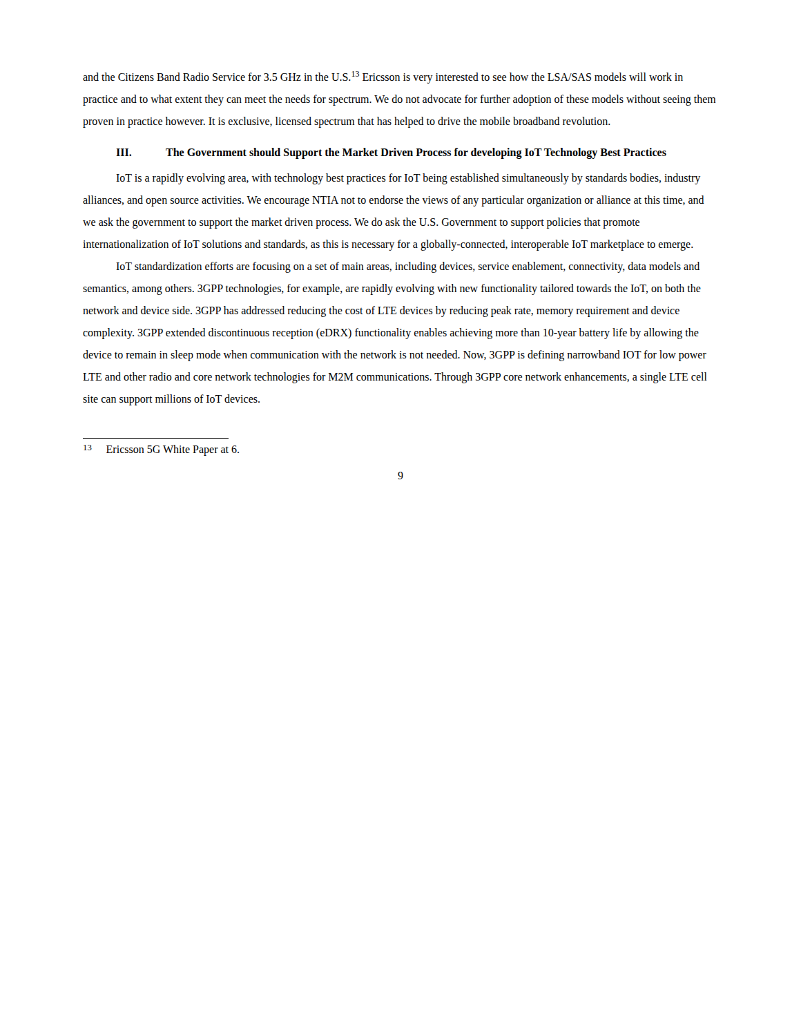and the Citizens Band Radio Service for 3.5 GHz in the U.S.13 Ericsson is very interested to see how the LSA/SAS models will work in practice and to what extent they can meet the needs for spectrum. We do not advocate for further adoption of these models without seeing them proven in practice however. It is exclusive, licensed spectrum that has helped to drive the mobile broadband revolution.
III. The Government should Support the Market Driven Process for developing IoT Technology Best Practices
IoT is a rapidly evolving area, with technology best practices for IoT being established simultaneously by standards bodies, industry alliances, and open source activities. We encourage NTIA not to endorse the views of any particular organization or alliance at this time, and we ask the government to support the market driven process. We do ask the U.S. Government to support policies that promote internationalization of IoT solutions and standards, as this is necessary for a globally-connected, interoperable IoT marketplace to emerge.
IoT standardization efforts are focusing on a set of main areas, including devices, service enablement, connectivity, data models and semantics, among others. 3GPP technologies, for example, are rapidly evolving with new functionality tailored towards the IoT, on both the network and device side. 3GPP has addressed reducing the cost of LTE devices by reducing peak rate, memory requirement and device complexity. 3GPP extended discontinuous reception (eDRX) functionality enables achieving more than 10-year battery life by allowing the device to remain in sleep mode when communication with the network is not needed. Now, 3GPP is defining narrowband IOT for low power LTE and other radio and core network technologies for M2M communications. Through 3GPP core network enhancements, a single LTE cell site can support millions of IoT devices.
13 Ericsson 5G White Paper at 6.
9